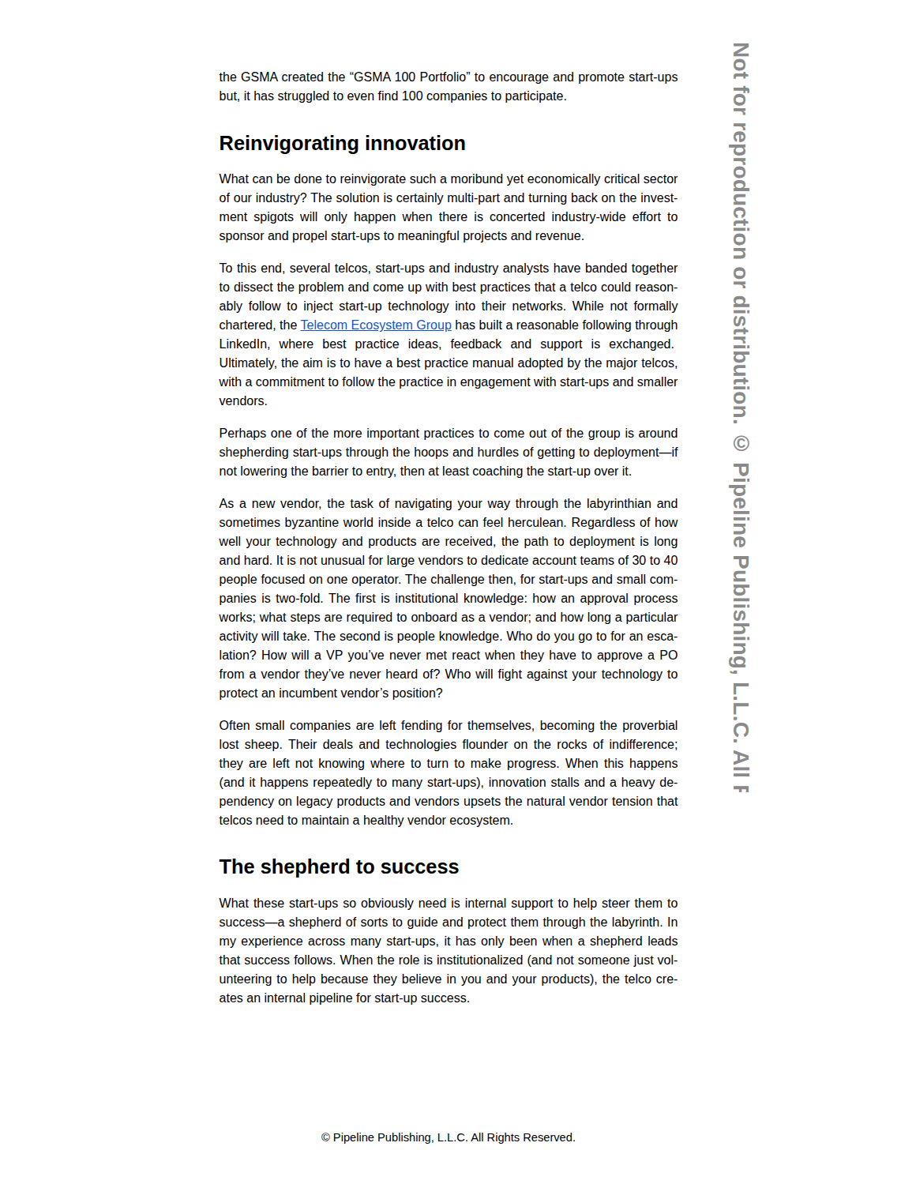Not for reproduction or distribution. © Pipeline Publishing, L.L.C. All Rights Reserved.
the GSMA created the “GSMA 100 Portfolio” to encourage and promote start-ups but, it has struggled to even find 100 companies to participate.
Reinvigorating innovation
What can be done to reinvigorate such a moribund yet economically critical sector of our industry? The solution is certainly multi-part and turning back on the investment spigots will only happen when there is concerted industry-wide effort to sponsor and propel start-ups to meaningful projects and revenue.
To this end, several telcos, start-ups and industry analysts have banded together to dissect the problem and come up with best practices that a telco could reasonably follow to inject start-up technology into their networks. While not formally chartered, the Telecom Ecosystem Group has built a reasonable following through LinkedIn, where best practice ideas, feedback and support is exchanged. Ultimately, the aim is to have a best practice manual adopted by the major telcos, with a commitment to follow the practice in engagement with start-ups and smaller vendors.
Perhaps one of the more important practices to come out of the group is around shepherding start-ups through the hoops and hurdles of getting to deployment—if not lowering the barrier to entry, then at least coaching the start-up over it.
As a new vendor, the task of navigating your way through the labyrinthian and sometimes byzantine world inside a telco can feel herculean. Regardless of how well your technology and products are received, the path to deployment is long and hard. It is not unusual for large vendors to dedicate account teams of 30 to 40 people focused on one operator. The challenge then, for start-ups and small companies is two-fold. The first is institutional knowledge: how an approval process works; what steps are required to onboard as a vendor; and how long a particular activity will take. The second is people knowledge. Who do you go to for an escalation? How will a VP you’ve never met react when they have to approve a PO from a vendor they’ve never heard of? Who will fight against your technology to protect an incumbent vendor’s position?
Often small companies are left fending for themselves, becoming the proverbial lost sheep. Their deals and technologies flounder on the rocks of indifference; they are left not knowing where to turn to make progress. When this happens (and it happens repeatedly to many start-ups), innovation stalls and a heavy dependency on legacy products and vendors upsets the natural vendor tension that telcos need to maintain a healthy vendor ecosystem.
The shepherd to success
What these start-ups so obviously need is internal support to help steer them to success—a shepherd of sorts to guide and protect them through the labyrinth. In my experience across many start-ups, it has only been when a shepherd leads that success follows. When the role is institutionalized (and not someone just volunteering to help because they believe in you and your products), the telco creates an internal pipeline for start-up success.
© Pipeline Publishing, L.L.C. All Rights Reserved.